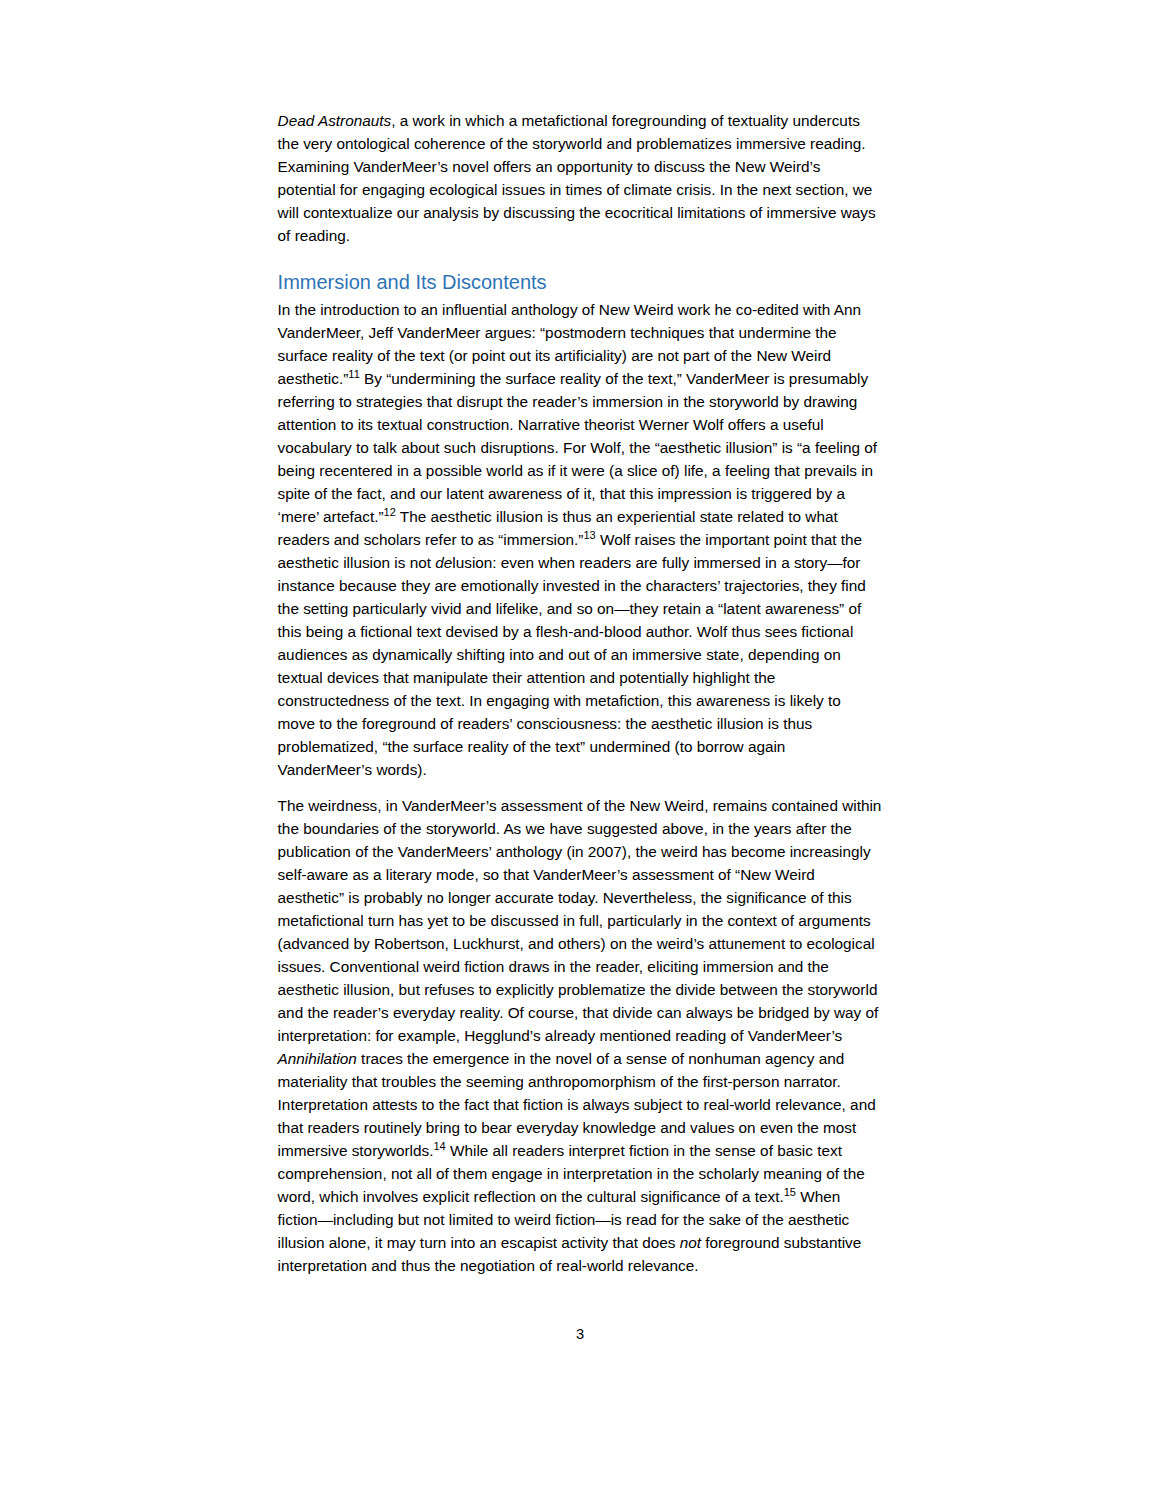Dead Astronauts, a work in which a metafictional foregrounding of textuality undercuts the very ontological coherence of the storyworld and problematizes immersive reading. Examining VanderMeer’s novel offers an opportunity to discuss the New Weird’s potential for engaging ecological issues in times of climate crisis. In the next section, we will contextualize our analysis by discussing the ecocritical limitations of immersive ways of reading.
Immersion and Its Discontents
In the introduction to an influential anthology of New Weird work he co-edited with Ann VanderMeer, Jeff VanderMeer argues: “postmodern techniques that undermine the surface reality of the text (or point out its artificiality) are not part of the New Weird aesthetic.”11 By “undermining the surface reality of the text,” VanderMeer is presumably referring to strategies that disrupt the reader’s immersion in the storyworld by drawing attention to its textual construction. Narrative theorist Werner Wolf offers a useful vocabulary to talk about such disruptions. For Wolf, the “aesthetic illusion” is “a feeling of being recentered in a possible world as if it were (a slice of) life, a feeling that prevails in spite of the fact, and our latent awareness of it, that this impression is triggered by a ‘mere’ artefact.”12 The aesthetic illusion is thus an experiential state related to what readers and scholars refer to as “immersion.”13 Wolf raises the important point that the aesthetic illusion is not delusion: even when readers are fully immersed in a story—for instance because they are emotionally invested in the characters’ trajectories, they find the setting particularly vivid and lifelike, and so on—they retain a “latent awareness” of this being a fictional text devised by a flesh-and-blood author. Wolf thus sees fictional audiences as dynamically shifting into and out of an immersive state, depending on textual devices that manipulate their attention and potentially highlight the constructedness of the text. In engaging with metafiction, this awareness is likely to move to the foreground of readers’ consciousness: the aesthetic illusion is thus problematized, “the surface reality of the text” undermined (to borrow again VanderMeer’s words).
The weirdness, in VanderMeer’s assessment of the New Weird, remains contained within the boundaries of the storyworld. As we have suggested above, in the years after the publication of the VanderMeers’ anthology (in 2007), the weird has become increasingly self-aware as a literary mode, so that VanderMeer’s assessment of “New Weird aesthetic” is probably no longer accurate today. Nevertheless, the significance of this metafictional turn has yet to be discussed in full, particularly in the context of arguments (advanced by Robertson, Luckhurst, and others) on the weird’s attunement to ecological issues. Conventional weird fiction draws in the reader, eliciting immersion and the aesthetic illusion, but refuses to explicitly problematize the divide between the storyworld and the reader’s everyday reality. Of course, that divide can always be bridged by way of interpretation: for example, Hegglund’s already mentioned reading of VanderMeer’s Annihilation traces the emergence in the novel of a sense of nonhuman agency and materiality that troubles the seeming anthropomorphism of the first-person narrator. Interpretation attests to the fact that fiction is always subject to real-world relevance, and that readers routinely bring to bear everyday knowledge and values on even the most immersive storyworlds.14 While all readers interpret fiction in the sense of basic text comprehension, not all of them engage in interpretation in the scholarly meaning of the word, which involves explicit reflection on the cultural significance of a text.15 When fiction—including but not limited to weird fiction—is read for the sake of the aesthetic illusion alone, it may turn into an escapist activity that does not foreground substantive interpretation and thus the negotiation of real-world relevance.
3